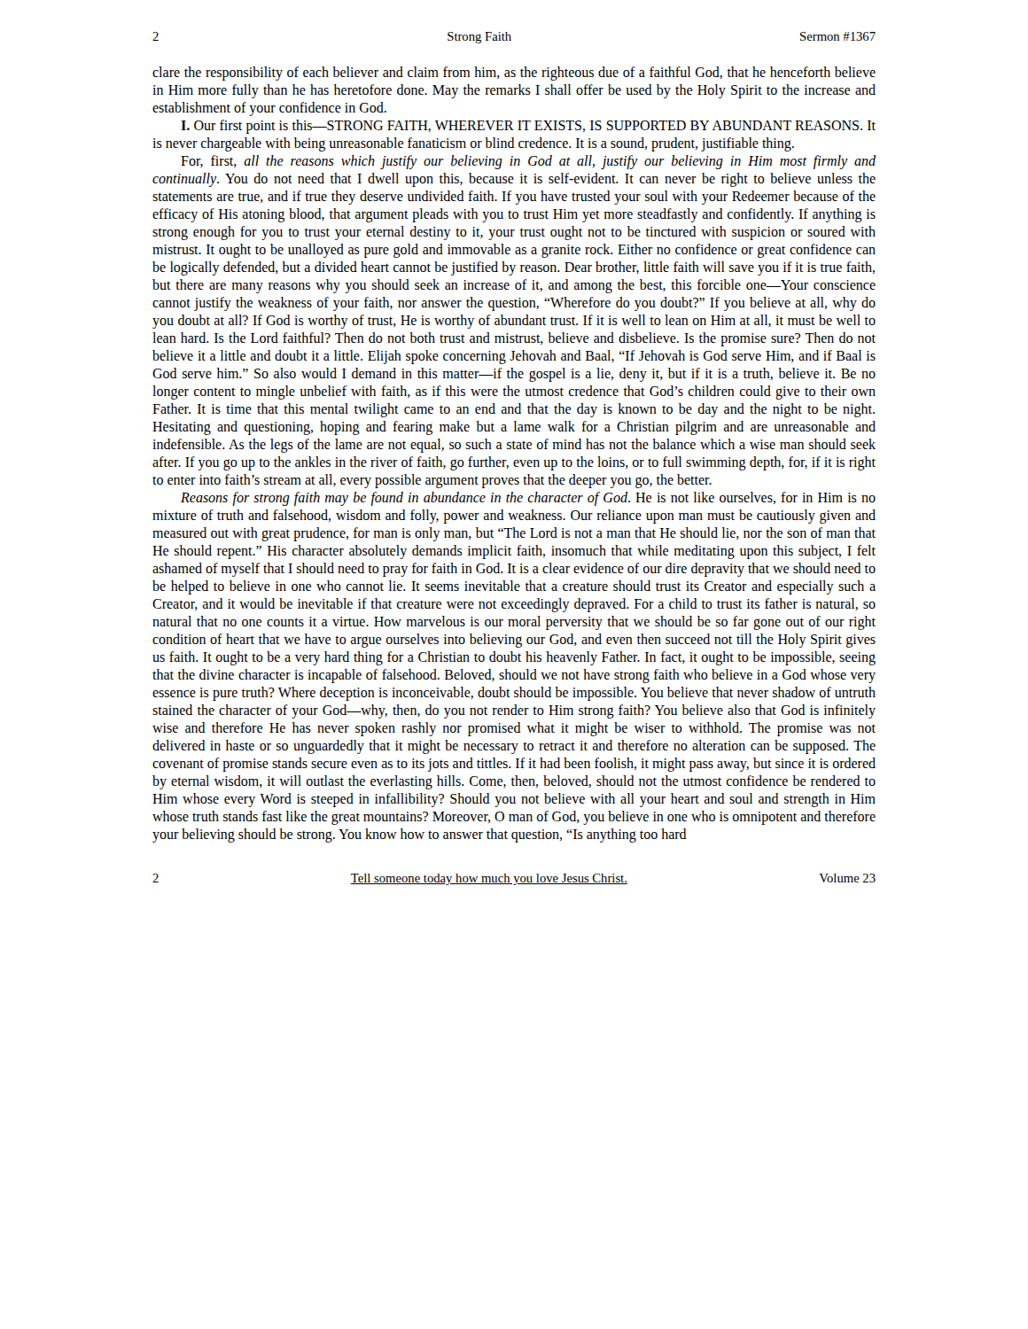2 Strong Faith Sermon #1367
clare the responsibility of each believer and claim from him, as the righteous due of a faithful God, that he henceforth believe in Him more fully than he has heretofore done. May the remarks I shall offer be used by the Holy Spirit to the increase and establishment of your confidence in God.
I. Our first point is this—STRONG FAITH, WHEREVER IT EXISTS, IS SUPPORTED BY ABUNDANT REASONS. It is never chargeable with being unreasonable fanaticism or blind credence. It is a sound, prudent, justifiable thing.
For, first, all the reasons which justify our believing in God at all, justify our believing in Him most firmly and continually. You do not need that I dwell upon this, because it is self-evident. It can never be right to believe unless the statements are true, and if true they deserve undivided faith. If you have trusted your soul with your Redeemer because of the efficacy of His atoning blood, that argument pleads with you to trust Him yet more steadfastly and confidently. If anything is strong enough for you to trust your eternal destiny to it, your trust ought not to be tinctured with suspicion or soured with mistrust. It ought to be unalloyed as pure gold and immovable as a granite rock. Either no confidence or great confidence can be logically defended, but a divided heart cannot be justified by reason. Dear brother, little faith will save you if it is true faith, but there are many reasons why you should seek an increase of it, and among the best, this forcible one—Your conscience cannot justify the weakness of your faith, nor answer the question, “Wherefore do you doubt?” If you believe at all, why do you doubt at all? If God is worthy of trust, He is worthy of abundant trust. If it is well to lean on Him at all, it must be well to lean hard. Is the Lord faithful? Then do not both trust and mistrust, believe and disbelieve. Is the promise sure? Then do not believe it a little and doubt it a little. Elijah spoke concerning Jehovah and Baal, “If Jehovah is God serve Him, and if Baal is God serve him.” So also would I demand in this matter—if the gospel is a lie, deny it, but if it is a truth, believe it. Be no longer content to mingle unbelief with faith, as if this were the utmost credence that God’s children could give to their own Father. It is time that this mental twilight came to an end and that the day is known to be day and the night to be night. Hesitating and questioning, hoping and fearing make but a lame walk for a Christian pilgrim and are unreasonable and indefensible. As the legs of the lame are not equal, so such a state of mind has not the balance which a wise man should seek after. If you go up to the ankles in the river of faith, go further, even up to the loins, or to full swimming depth, for, if it is right to enter into faith’s stream at all, every possible argument proves that the deeper you go, the better.
Reasons for strong faith may be found in abundance in the character of God. He is not like ourselves, for in Him is no mixture of truth and falsehood, wisdom and folly, power and weakness. Our reliance upon man must be cautiously given and measured out with great prudence, for man is only man, but “The Lord is not a man that He should lie, nor the son of man that He should repent.” His character absolutely demands implicit faith, insomuch that while meditating upon this subject, I felt ashamed of myself that I should need to pray for faith in God. It is a clear evidence of our dire depravity that we should need to be helped to believe in one who cannot lie. It seems inevitable that a creature should trust its Creator and especially such a Creator, and it would be inevitable if that creature were not exceedingly depraved. For a child to trust its father is natural, so natural that no one counts it a virtue. How marvelous is our moral perversity that we should be so far gone out of our right condition of heart that we have to argue ourselves into believing our God, and even then succeed not till the Holy Spirit gives us faith. It ought to be a very hard thing for a Christian to doubt his heavenly Father. In fact, it ought to be impossible, seeing that the divine character is incapable of falsehood. Beloved, should we not have strong faith who believe in a God whose very essence is pure truth? Where deception is inconceivable, doubt should be impossible. You believe that never shadow of untruth stained the character of your God—why, then, do you not render to Him strong faith? You believe also that God is infinitely wise and therefore He has never spoken rashly nor promised what it might be wiser to withhold. The promise was not delivered in haste or so unguardedly that it might be necessary to retract it and therefore no alteration can be supposed. The covenant of promise stands secure even as to its jots and tittles. If it had been foolish, it might pass away, but since it is ordered by eternal wisdom, it will outlast the everlasting hills. Come, then, beloved, should not the utmost confidence be rendered to Him whose every Word is steeped in infallibility? Should you not believe with all your heart and soul and strength in Him whose truth stands fast like the great mountains? Moreover, O man of God, you believe in one who is omnipotent and therefore your believing should be strong. You know how to answer that question, “Is anything too hard
2 Tell someone today how much you love Jesus Christ. Volume 23